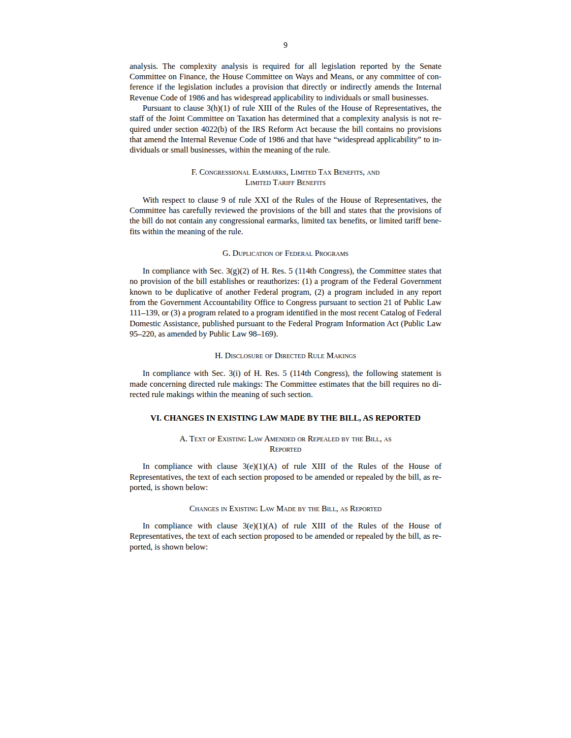9
analysis. The complexity analysis is required for all legislation reported by the Senate Committee on Finance, the House Committee on Ways and Means, or any committee of conference if the legislation includes a provision that directly or indirectly amends the Internal Revenue Code of 1986 and has widespread applicability to individuals or small businesses.
Pursuant to clause 3(h)(1) of rule XIII of the Rules of the House of Representatives, the staff of the Joint Committee on Taxation has determined that a complexity analysis is not required under section 4022(b) of the IRS Reform Act because the bill contains no provisions that amend the Internal Revenue Code of 1986 and that have “widespread applicability” to individuals or small businesses, within the meaning of the rule.
F. Congressional Earmarks, Limited Tax Benefits, and
Limited Tariff Benefits
With respect to clause 9 of rule XXI of the Rules of the House of Representatives, the Committee has carefully reviewed the provisions of the bill and states that the provisions of the bill do not contain any congressional earmarks, limited tax benefits, or limited tariff benefits within the meaning of the rule.
G. Duplication of Federal Programs
In compliance with Sec. 3(g)(2) of H. Res. 5 (114th Congress), the Committee states that no provision of the bill establishes or reauthorizes: (1) a program of the Federal Government known to be duplicative of another Federal program, (2) a program included in any report from the Government Accountability Office to Congress pursuant to section 21 of Public Law 111–139, or (3) a program related to a program identified in the most recent Catalog of Federal Domestic Assistance, published pursuant to the Federal Program Information Act (Public Law 95–220, as amended by Public Law 98–169).
H. Disclosure of Directed Rule Makings
In compliance with Sec. 3(i) of H. Res. 5 (114th Congress), the following statement is made concerning directed rule makings: The Committee estimates that the bill requires no directed rule makings within the meaning of such section.
VI. CHANGES IN EXISTING LAW MADE BY THE BILL, AS REPORTED
A. Text of Existing Law Amended or Repealed by the Bill, as
Reported
In compliance with clause 3(e)(1)(A) of rule XIII of the Rules of the House of Representatives, the text of each section proposed to be amended or repealed by the bill, as reported, is shown below:
Changes in Existing Law Made by the Bill, as Reported
In compliance with clause 3(e)(1)(A) of rule XIII of the Rules of the House of Representatives, the text of each section proposed to be amended or repealed by the bill, as reported, is shown below: